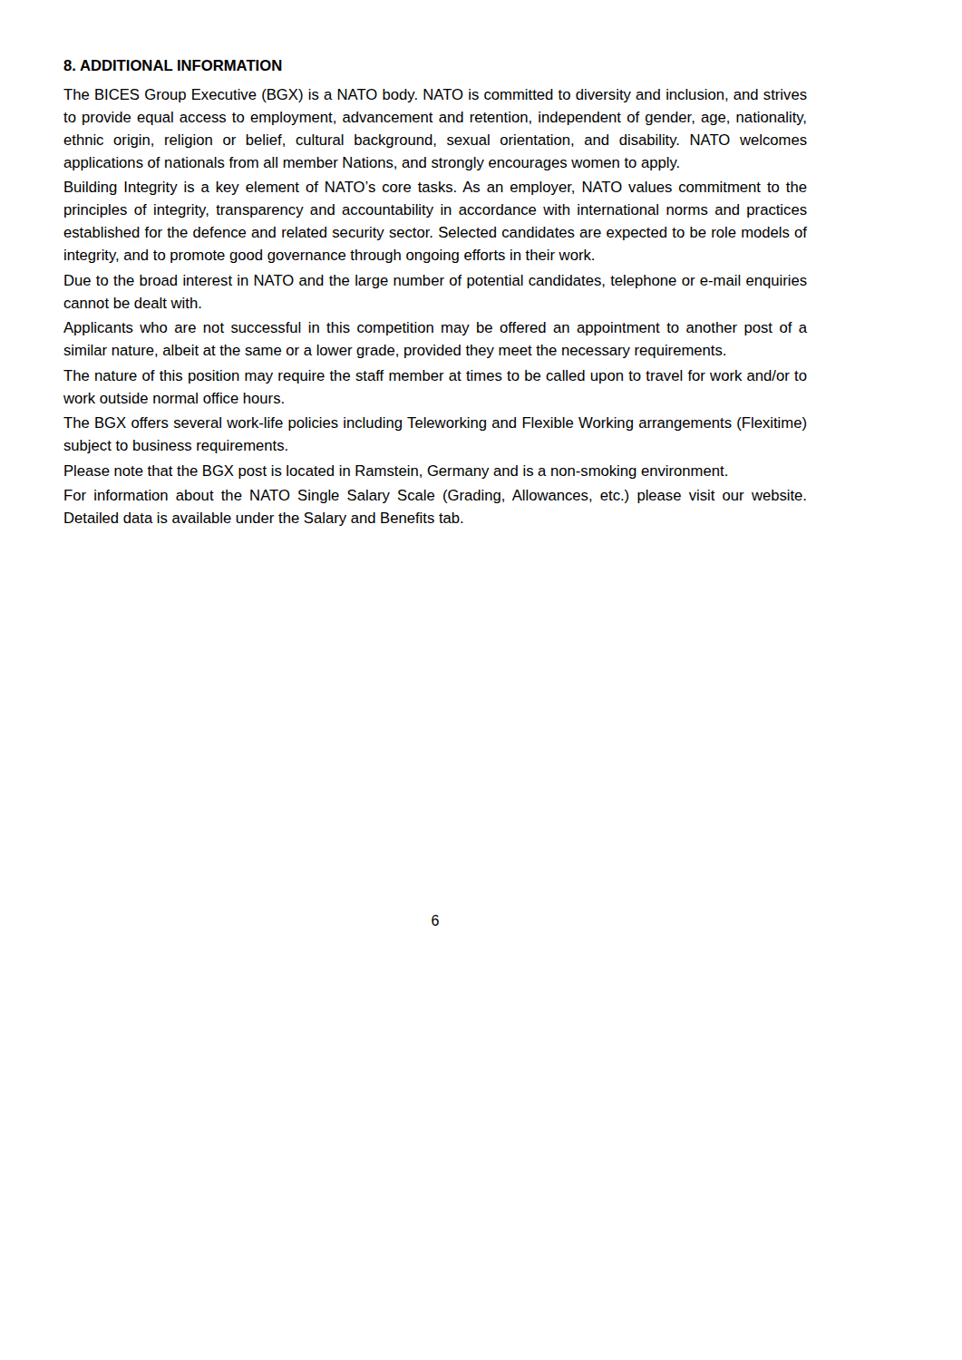8. ADDITIONAL INFORMATION
The BICES Group Executive (BGX) is a NATO body. NATO is committed to diversity and inclusion, and strives to provide equal access to employment, advancement and retention, independent of gender, age, nationality, ethnic origin, religion or belief, cultural background, sexual orientation, and disability. NATO welcomes applications of nationals from all member Nations, and strongly encourages women to apply.
Building Integrity is a key element of NATO’s core tasks. As an employer, NATO values commitment to the principles of integrity, transparency and accountability in accordance with international norms and practices established for the defence and related security sector. Selected candidates are expected to be role models of integrity, and to promote good governance through ongoing efforts in their work.
Due to the broad interest in NATO and the large number of potential candidates, telephone or e-mail enquiries cannot be dealt with.
Applicants who are not successful in this competition may be offered an appointment to another post of a similar nature, albeit at the same or a lower grade, provided they meet the necessary requirements.
The nature of this position may require the staff member at times to be called upon to travel for work and/or to work outside normal office hours.
The BGX offers several work-life policies including Teleworking and Flexible Working arrangements (Flexitime) subject to business requirements.
Please note that the BGX post is located in Ramstein, Germany and is a non-smoking environment.
For information about the NATO Single Salary Scale (Grading, Allowances, etc.) please visit our website. Detailed data is available under the Salary and Benefits tab.
6